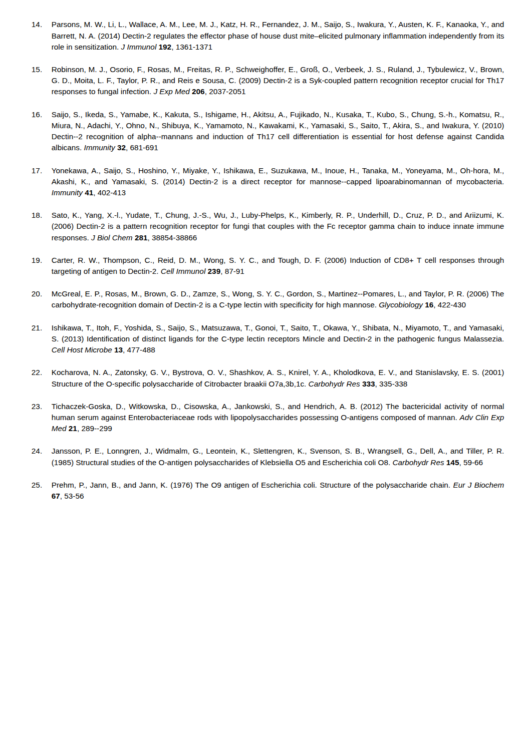Parsons, M. W., Li, L., Wallace, A. M., Lee, M. J., Katz, H. R., Fernandez, J. M., Saijo, S., Iwakura, Y., Austen, K. F., Kanaoka, Y., and Barrett, N. A. (2014) Dectin‑2 regulates the effector phase of house dust mite–elicited pulmonary inflammation independently from its role in sensitization. J Immunol 192, 1361‑1371
Robinson, M. J., Osorio, F., Rosas, M., Freitas, R. P., Schweighoffer, E., Groß, O., Verbeek, J. S., Ruland, J., Tybulewicz, V., Brown, G. D., Moita, L. F., Taylor, P. R., and Reis e Sousa, C. (2009) Dectin‑2 is a Syk‑coupled pattern recognition receptor crucial for Th17 responses to fungal infection. J Exp Med 206, 2037‑2051
Saijo, S., Ikeda, S., Yamabe, K., Kakuta, S., Ishigame, H., Akitsu, A., Fujikado, N., Kusaka, T., Kubo, S., Chung, S.‑h., Komatsu, R., Miura, N., Adachi, Y., Ohno, N., Shibuya, K., Yamamoto, N., Kawakami, K., Yamasaki, S., Saito, T., Akira, S., and Iwakura, Y. (2010) Dectin‑‑2 recognition of alpha‑‑mannans and induction of Th17 cell differentiation is essential for host defense against Candida albicans. Immunity 32, 681‑691
Yonekawa, A., Saijo, S., Hoshino, Y., Miyake, Y., Ishikawa, E., Suzukawa, M., Inoue, H., Tanaka, M., Yoneyama, M., Oh‑hora, M., Akashi, K., and Yamasaki, S. (2014) Dectin‑2 is a direct receptor for mannose‑‑capped lipoarabinomannan of mycobacteria. Immunity 41, 402‑413
Sato, K., Yang, X.‑l., Yudate, T., Chung, J.‑S., Wu, J., Luby‑Phelps, K., Kimberly, R. P., Underhill, D., Cruz, P. D., and Ariizumi, K. (2006) Dectin‑2 is a pattern recognition receptor for fungi that couples with the Fc receptor gamma chain to induce innate immune responses. J Biol Chem 281, 38854‑38866
Carter, R. W., Thompson, C., Reid, D. M., Wong, S. Y. C., and Tough, D. F. (2006) Induction of CD8+ T cell responses through targeting of antigen to Dectin‑2. Cell Immunol 239, 87‑91
McGreal, E. P., Rosas, M., Brown, G. D., Zamze, S., Wong, S. Y. C., Gordon, S., Martinez‑‑Pomares, L., and Taylor, P. R. (2006) The carbohydrate‑recognition domain of Dectin‑2 is a C‑type lectin with specificity for high mannose. Glycobiology 16, 422‑430
Ishikawa, T., Itoh, F., Yoshida, S., Saijo, S., Matsuzawa, T., Gonoi, T., Saito, T., Okawa, Y., Shibata, N., Miyamoto, T., and Yamasaki, S. (2013) Identification of distinct ligands for the C‑type lectin receptors Mincle and Dectin‑2 in the pathogenic fungus Malassezia. Cell Host Microbe 13, 477‑488
Kocharova, N. A., Zatonsky, G. V., Bystrova, O. V., Shashkov, A. S., Knirel, Y. A., Kholodkova, E. V., and Stanislavsky, E. S. (2001) Structure of the O‑specific polysaccharide of Citrobacter braakii O7a,3b,1c. Carbohydr Res 333, 335‑338
Tichaczek‑Goska, D., Witkowska, D., Cisowska, A., Jankowski, S., and Hendrich, A. B. (2012) The bactericidal activity of normal human serum against Enterobacteriaceae rods with lipopolysaccharides possessing O‑antigens composed of mannan. Adv Clin Exp Med 21, 289‑‑299
Jansson, P. E., Lonngren, J., Widmalm, G., Leontein, K., Slettengren, K., Svenson, S. B., Wrangsell, G., Dell, A., and Tiller, P. R. (1985) Structural studies of the O‑antigen polysaccharides of Klebsiella O5 and Escherichia coli O8. Carbohydr Res 145, 59‑66
Prehm, P., Jann, B., and Jann, K. (1976) The O9 antigen of Escherichia coli. Structure of the polysaccharide chain. Eur J Biochem 67, 53‑56